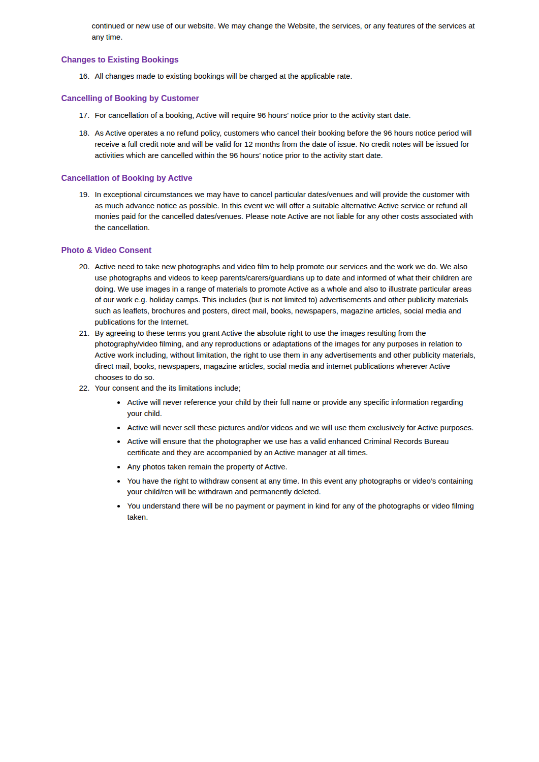continued or new use of our website. We may change the Website, the services, or any features of the services at any time.
Changes to Existing Bookings
All changes made to existing bookings will be charged at the applicable rate.
Cancelling of Booking by Customer
For cancellation of a booking, Active will require 96 hours’ notice prior to the activity start date.
As Active operates a no refund policy, customers who cancel their booking before the 96 hours notice period will receive a full credit note and will be valid for 12 months from the date of issue. No credit notes will be issued for activities which are cancelled within the 96 hours’ notice prior to the activity start date.
Cancellation of Booking by Active
In exceptional circumstances we may have to cancel particular dates/venues and will provide the customer with as much advance notice as possible. In this event we will offer a suitable alternative Active service or refund all monies paid for the cancelled dates/venues. Please note Active are not liable for any other costs associated with the cancellation.
Photo & Video Consent
Active need to take new photographs and video film to help promote our services and the work we do. We also use photographs and videos to keep parents/carers/guardians up to date and informed of what their children are doing. We use images in a range of materials to promote Active as a whole and also to illustrate particular areas of our work e.g. holiday camps. This includes (but is not limited to) advertisements and other publicity materials such as leaflets, brochures and posters, direct mail, books, newspapers, magazine articles, social media and publications for the Internet.
By agreeing to these terms you grant Active the absolute right to use the images resulting from the photography/video filming, and any reproductions or adaptations of the images for any purposes in relation to Active work including, without limitation, the right to use them in any advertisements and other publicity materials, direct mail, books, newspapers, magazine articles, social media and internet publications wherever Active chooses to do so.
Your consent and the its limitations include;
Active will never reference your child by their full name or provide any specific information regarding your child.
Active will never sell these pictures and/or videos and we will use them exclusively for Active purposes.
Active will ensure that the photographer we use has a valid enhanced Criminal Records Bureau certificate and they are accompanied by an Active manager at all times.
Any photos taken remain the property of Active.
You have the right to withdraw consent at any time. In this event any photographs or video’s containing your child/ren will be withdrawn and permanently deleted.
You understand there will be no payment or payment in kind for any of the photographs or video filming taken.